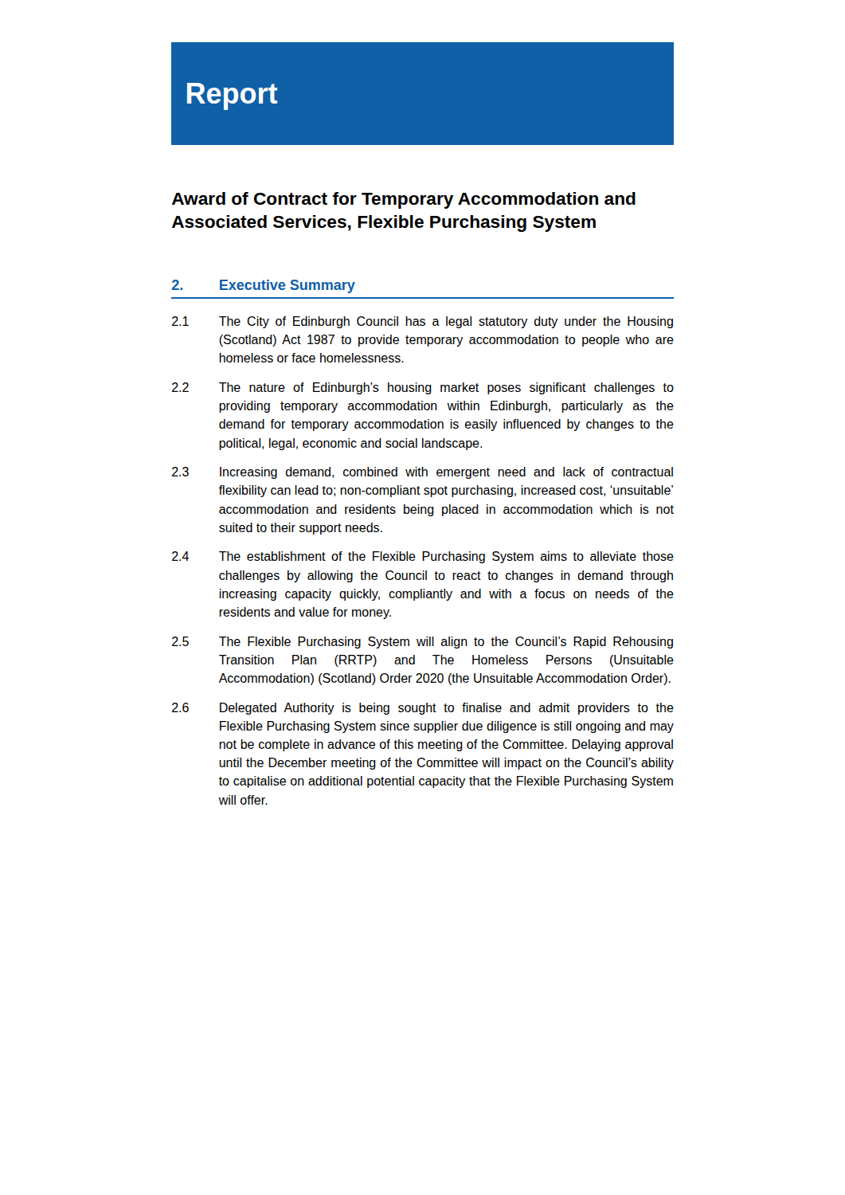Report
Award of Contract for Temporary Accommodation and Associated Services, Flexible Purchasing System
2. Executive Summary
2.1 The City of Edinburgh Council has a legal statutory duty under the Housing (Scotland) Act 1987 to provide temporary accommodation to people who are homeless or face homelessness.
2.2 The nature of Edinburgh’s housing market poses significant challenges to providing temporary accommodation within Edinburgh, particularly as the demand for temporary accommodation is easily influenced by changes to the political, legal, economic and social landscape.
2.3 Increasing demand, combined with emergent need and lack of contractual flexibility can lead to; non-compliant spot purchasing, increased cost, ‘unsuitable’ accommodation and residents being placed in accommodation which is not suited to their support needs.
2.4 The establishment of the Flexible Purchasing System aims to alleviate those challenges by allowing the Council to react to changes in demand through increasing capacity quickly, compliantly and with a focus on needs of the residents and value for money.
2.5 The Flexible Purchasing System will align to the Council’s Rapid Rehousing Transition Plan (RRTP) and The Homeless Persons (Unsuitable Accommodation) (Scotland) Order 2020 (the Unsuitable Accommodation Order).
2.6 Delegated Authority is being sought to finalise and admit providers to the Flexible Purchasing System since supplier due diligence is still ongoing and may not be complete in advance of this meeting of the Committee. Delaying approval until the December meeting of the Committee will impact on the Council’s ability to capitalise on additional potential capacity that the Flexible Purchasing System will offer.